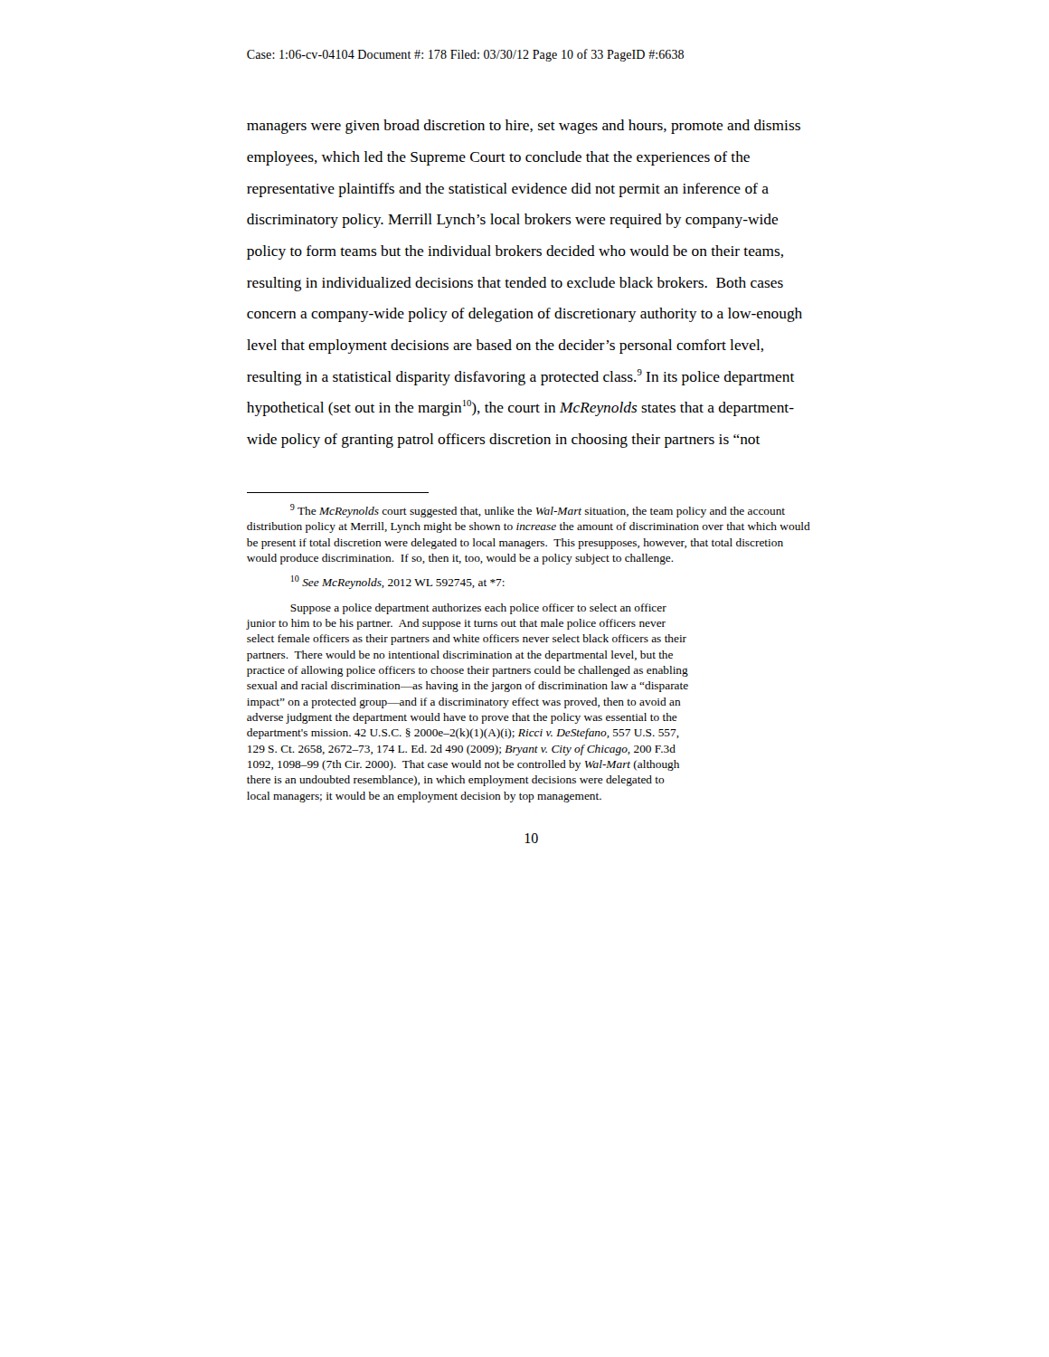Case: 1:06-cv-04104 Document #: 178 Filed: 03/30/12 Page 10 of 33 PageID #:6638
managers were given broad discretion to hire, set wages and hours, promote and dismiss employees, which led the Supreme Court to conclude that the experiences of the representative plaintiffs and the statistical evidence did not permit an inference of a discriminatory policy. Merrill Lynch’s local brokers were required by company-wide policy to form teams but the individual brokers decided who would be on their teams, resulting in individualized decisions that tended to exclude black brokers. Both cases concern a company-wide policy of delegation of discretionary authority to a low-enough level that employment decisions are based on the decider’s personal comfort level, resulting in a statistical disparity disfavoring a protected class.9 In its police department hypothetical (set out in the margin10), the court in McReynolds states that a department-wide policy of granting patrol officers discretion in choosing their partners is “not
9 The McReynolds court suggested that, unlike the Wal-Mart situation, the team policy and the account distribution policy at Merrill, Lynch might be shown to increase the amount of discrimination over that which would be present if total discretion were delegated to local managers. This presupposes, however, that total discretion would produce discrimination. If so, then it, too, would be a policy subject to challenge.
10 See McReynolds, 2012 WL 592745, at *7:
Suppose a police department authorizes each police officer to select an officer junior to him to be his partner. And suppose it turns out that male police officers never select female officers as their partners and white officers never select black officers as their partners. There would be no intentional discrimination at the departmental level, but the practice of allowing police officers to choose their partners could be challenged as enabling sexual and racial discrimination—as having in the jargon of discrimination law a “disparate impact” on a protected group—and if a discriminatory effect was proved, then to avoid an adverse judgment the department would have to prove that the policy was essential to the department's mission. 42 U.S.C. § 2000e–2(k)(1)(A)(i); Ricci v. DeStefano, 557 U.S. 557, 129 S. Ct. 2658, 2672–73, 174 L. Ed. 2d 490 (2009); Bryant v. City of Chicago, 200 F.3d 1092, 1098–99 (7th Cir. 2000). That case would not be controlled by Wal-Mart (although there is an undoubted resemblance), in which employment decisions were delegated to local managers; it would be an employment decision by top management.
10